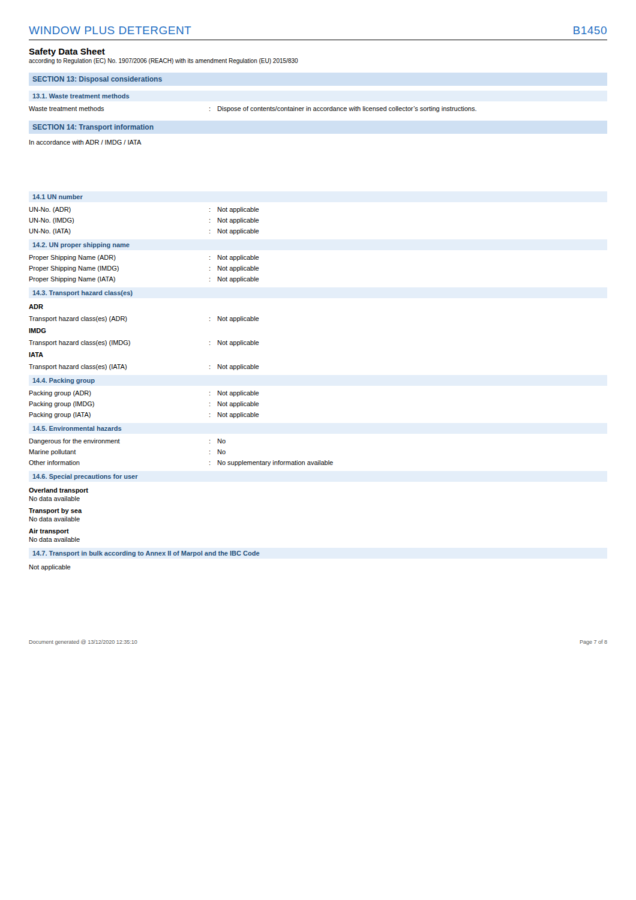WINDOW PLUS DETERGENT
B1450
Safety Data Sheet
according to Regulation (EC) No. 1907/2006 (REACH) with its amendment Regulation (EU) 2015/830
SECTION 13: Disposal considerations
13.1. Waste treatment methods
Waste treatment methods
:
Dispose of contents/container in accordance with licensed collector’s sorting instructions.
SECTION 14: Transport information
In accordance with ADR / IMDG / IATA
14.1 UN number
UN-No. (ADR)
:
Not applicable
UN-No. (IMDG)
:
Not applicable
UN-No. (IATA)
:
Not applicable
14.2. UN proper shipping name
Proper Shipping Name (ADR)
:
Not applicable
Proper Shipping Name (IMDG)
:
Not applicable
Proper Shipping Name (IATA)
:
Not applicable
14.3. Transport hazard class(es)
ADR
Transport hazard class(es) (ADR)
:
Not applicable
IMDG
Transport hazard class(es) (IMDG)
:
Not applicable
IATA
Transport hazard class(es) (IATA)
:
Not applicable
14.4. Packing group
Packing group (ADR)
:
Not applicable
Packing group (IMDG)
:
Not applicable
Packing group (IATA)
:
Not applicable
14.5. Environmental hazards
Dangerous for the environment
:
No
Marine pollutant
:
No
Other information
:
No supplementary information available
14.6. Special precautions for user
Overland transport
No data available
Transport by sea
No data available
Air transport
No data available
14.7. Transport in bulk according to Annex II of Marpol and the IBC Code
Not applicable
Document generated @ 13/12/2020 12:35:10
Page 7 of 8